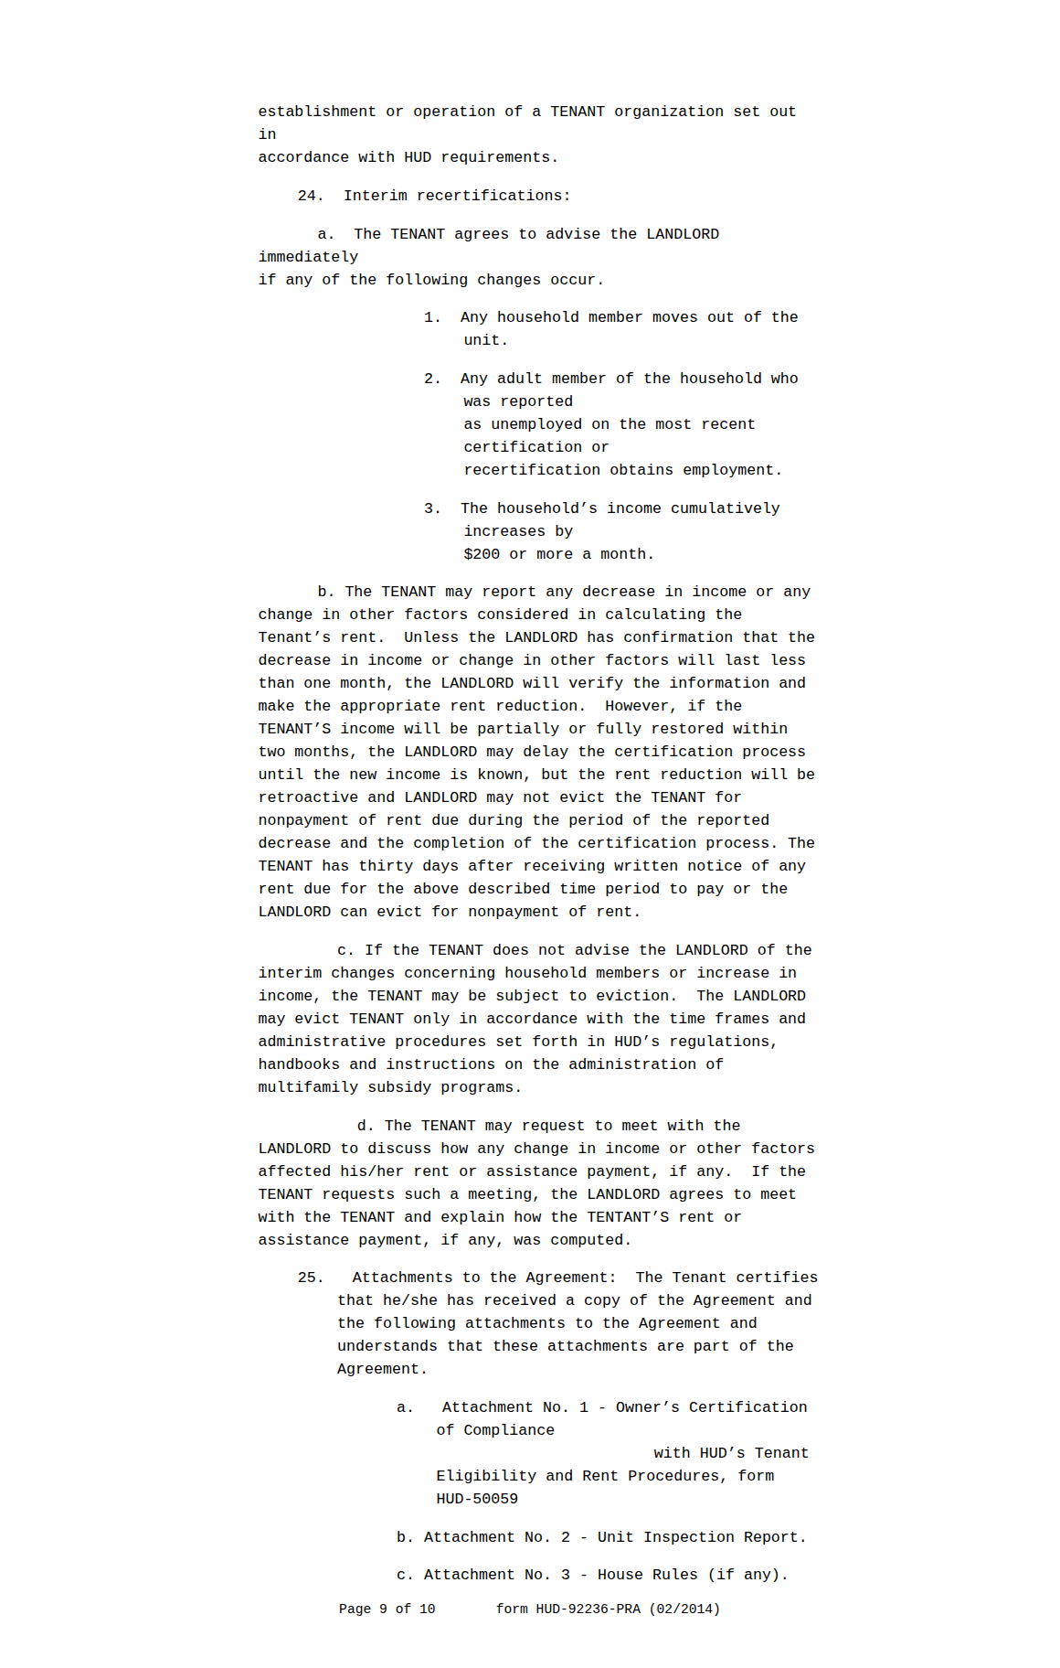establishment or operation of a TENANT organization set out in
accordance with HUD requirements.
24. Interim recertifications:
a. The TENANT agrees to advise the LANDLORD immediately
if any of the following changes occur.
1. Any household member moves out of the unit.
2. Any adult member of the household who was reported
as unemployed on the most recent certification or
recertification obtains employment.
3. The household’s income cumulatively increases by
$200 or more a month.
b. The TENANT may report any decrease in income or any change in other factors considered in calculating the Tenant’s rent. Unless the LANDLORD has confirmation that the decrease in income or change in other factors will last less than one month, the LANDLORD will verify the information and make the appropriate rent reduction. However, if the TENANT’S income will be partially or fully restored within two months, the LANDLORD may delay the certification process until the new income is known, but the rent reduction will be retroactive and LANDLORD may not evict the TENANT for nonpayment of rent due during the period of the reported decrease and the completion of the certification process. The TENANT has thirty days after receiving written notice of any rent due for the above described time period to pay or the LANDLORD can evict for nonpayment of rent.
c. If the TENANT does not advise the LANDLORD of the interim changes concerning household members or increase in income, the TENANT may be subject to eviction. The LANDLORD may evict TENANT only in accordance with the time frames and administrative procedures set forth in HUD’s regulations, handbooks and instructions on the administration of multifamily subsidy programs.
d. The TENANT may request to meet with the LANDLORD to discuss how any change in income or other factors affected his/her rent or assistance payment, if any. If the TENANT requests such a meeting, the LANDLORD agrees to meet with the TENANT and explain how the TENTANT’S rent or assistance payment, if any, was computed.
25. Attachments to the Agreement: The Tenant certifies that he/she has received a copy of the Agreement and the following attachments to the Agreement and understands that these attachments are part of the Agreement.
a. Attachment No. 1 - Owner’s Certification of Compliance
with HUD’s Tenant Eligibility and Rent Procedures, form
HUD-50059
b. Attachment No. 2 - Unit Inspection Report.
c. Attachment No. 3 - House Rules (if any).
Page 9 of 10 form HUD-92236-PRA (02/2014)